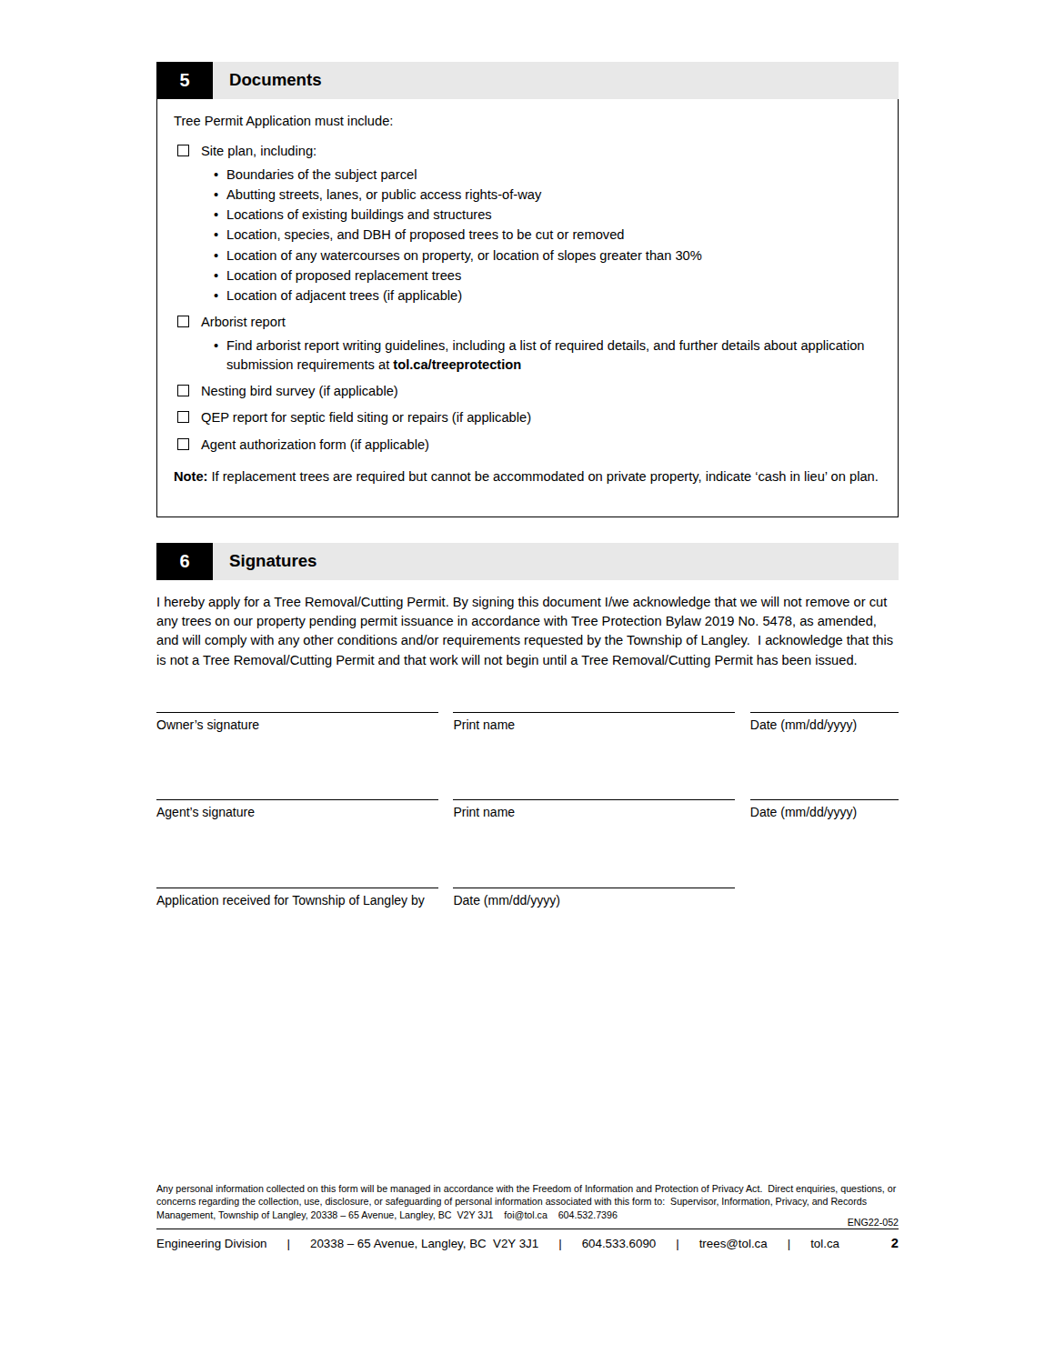5
Documents
Tree Permit Application must include:
Site plan, including:
Boundaries of the subject parcel
Abutting streets, lanes, or public access rights-of-way
Locations of existing buildings and structures
Location, species, and DBH of proposed trees to be cut or removed
Location of any watercourses on property, or location of slopes greater than 30%
Location of proposed replacement trees
Location of adjacent trees (if applicable)
Arborist report
Find arborist report writing guidelines, including a list of required details, and further details about application submission requirements at tol.ca/treeprotection
Nesting bird survey (if applicable)
QEP report for septic field siting or repairs (if applicable)
Agent authorization form (if applicable)
Note: If replacement trees are required but cannot be accommodated on private property, indicate ‘cash in lieu’ on plan.
6
Signatures
I hereby apply for a Tree Removal/Cutting Permit. By signing this document I/we acknowledge that we will not remove or cut any trees on our property pending permit issuance in accordance with Tree Protection Bylaw 2019 No. 5478, as amended, and will comply with any other conditions and/or requirements requested by the Township of Langley. I acknowledge that this is not a Tree Removal/Cutting Permit and that work will not begin until a Tree Removal/Cutting Permit has been issued.
| Owner’s signature | | Print name | | Date (mm/dd/yyyy) |
| Agent’s signature | | Print name | | Date (mm/dd/yyyy) |
| Application received for Township of Langley by | | Date (mm/dd/yyyy) | |
Any personal information collected on this form will be managed in accordance with the Freedom of Information and Protection of Privacy Act. Direct enquiries, questions, or concerns regarding the collection, use, disclosure, or safeguarding of personal information associated with this form to: Supervisor, Information, Privacy, and Records Management, Township of Langley, 20338 – 65 Avenue, Langley, BC V2Y 3J1 foi@tol.ca 604.532.7396
ENG22-052
Engineering Division | 20338 – 65 Avenue, Langley, BC V2Y 3J1 | 604.533.6090 | trees@tol.ca | tol.ca 2